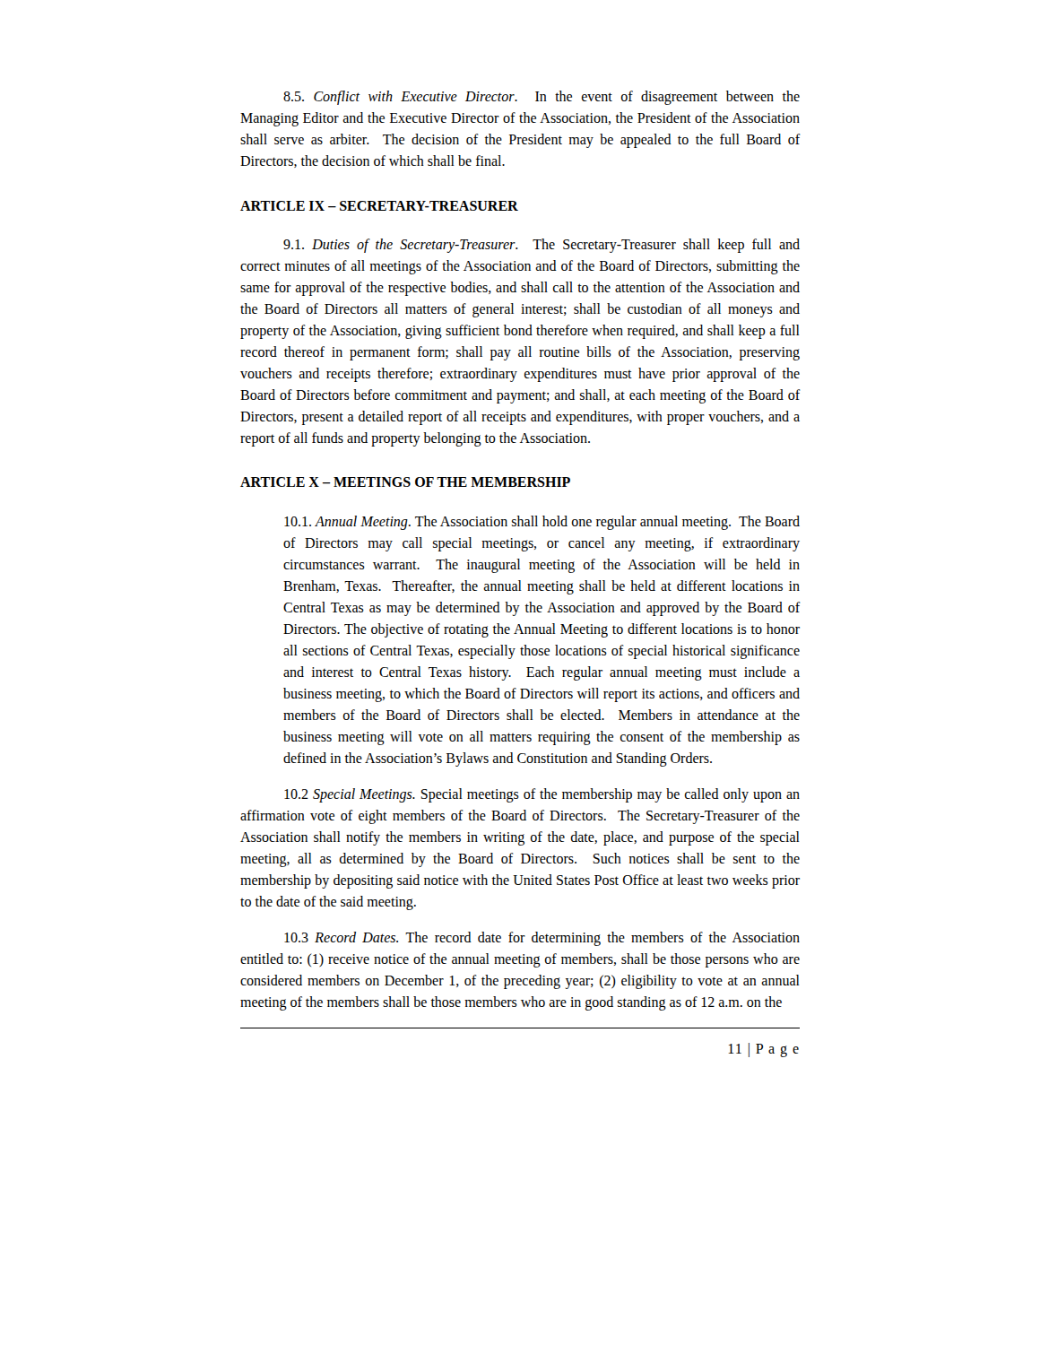8.5. Conflict with Executive Director. In the event of disagreement between the Managing Editor and the Executive Director of the Association, the President of the Association shall serve as arbiter. The decision of the President may be appealed to the full Board of Directors, the decision of which shall be final.
ARTICLE IX – SECRETARY-TREASURER
9.1. Duties of the Secretary-Treasurer. The Secretary-Treasurer shall keep full and correct minutes of all meetings of the Association and of the Board of Directors, submitting the same for approval of the respective bodies, and shall call to the attention of the Association and the Board of Directors all matters of general interest; shall be custodian of all moneys and property of the Association, giving sufficient bond therefore when required, and shall keep a full record thereof in permanent form; shall pay all routine bills of the Association, preserving vouchers and receipts therefore; extraordinary expenditures must have prior approval of the Board of Directors before commitment and payment; and shall, at each meeting of the Board of Directors, present a detailed report of all receipts and expenditures, with proper vouchers, and a report of all funds and property belonging to the Association.
ARTICLE X – MEETINGS OF THE MEMBERSHIP
10.1. Annual Meeting. The Association shall hold one regular annual meeting. The Board of Directors may call special meetings, or cancel any meeting, if extraordinary circumstances warrant. The inaugural meeting of the Association will be held in Brenham, Texas. Thereafter, the annual meeting shall be held at different locations in Central Texas as may be determined by the Association and approved by the Board of Directors. The objective of rotating the Annual Meeting to different locations is to honor all sections of Central Texas, especially those locations of special historical significance and interest to Central Texas history. Each regular annual meeting must include a business meeting, to which the Board of Directors will report its actions, and officers and members of the Board of Directors shall be elected. Members in attendance at the business meeting will vote on all matters requiring the consent of the membership as defined in the Association’s Bylaws and Constitution and Standing Orders.
10.2 Special Meetings. Special meetings of the membership may be called only upon an affirmation vote of eight members of the Board of Directors. The Secretary-Treasurer of the Association shall notify the members in writing of the date, place, and purpose of the special meeting, all as determined by the Board of Directors. Such notices shall be sent to the membership by depositing said notice with the United States Post Office at least two weeks prior to the date of the said meeting.
10.3 Record Dates. The record date for determining the members of the Association entitled to: (1) receive notice of the annual meeting of members, shall be those persons who are considered members on December 1, of the preceding year; (2) eligibility to vote at an annual meeting of the members shall be those members who are in good standing as of 12 a.m. on the
11 | P a g e